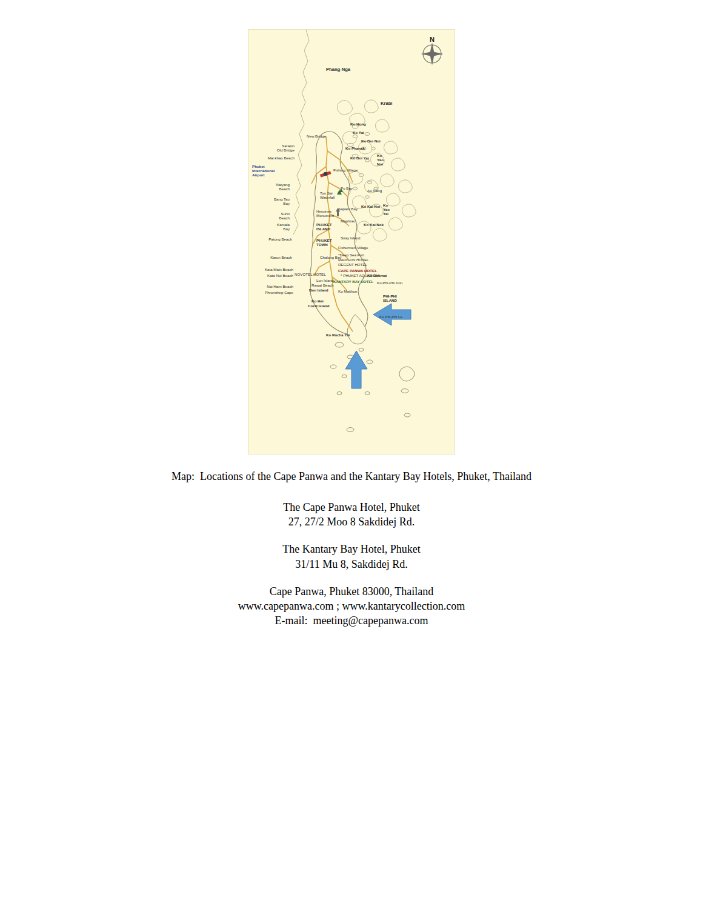N
Phang-Nga Krabi Ko Hong Ko Yai Ko Boi Noi Ko Phanak Ko Boi Yai Ko
Yao
Noi New Bridge Sarasin
Old Bridge Mai khao Beach Phuket
International
Airport Fishing Village Naiyang
Beach Bang Tao
Bay Ton Sai
Waterfall Po Bay Surin
Beach Heroines
Monument Sapam Bay Ko Kai Noi Ko
Yao
Yai Kamala
Bay PHUKET
ISLAND Maphrao Ko Kai Nok Patong Beach PHUKET
TOWN Siray Island Fishermen Village Karon Beach Chalong Bay *Deep Sea Port RADISON HOTEL REGENT HOTEL CAPE PANWA HOTEL * PHUKET AQUARIUM KANTARY BAY HOTEL Kata Main Beach Kata Noi Beach NOVOTEL HOTEL Lon Island Ko Dokmai Nai Harn Beach Rawai Beach Bon Island Phromthep Cape Ko Maithon Ko Phi-Phi Don Ko Hei Coral Island PHI-PHI
ISLAND Ko Phi-Phi Le Ao Nang Ko Racha Yai
Map: Locations of the Cape Panwa and the Kantary Bay Hotels, Phuket, Thailand
The Cape Panwa Hotel, Phuket
27, 27/2 Moo 8 Sakdidej Rd.
The Kantary Bay Hotel, Phuket
31/11 Mu 8, Sakdidej Rd.
Cape Panwa, Phuket 83000, Thailand
www.capepanwa.com ; www.kantarycollection.com
E-mail: meeting@capepanwa.com